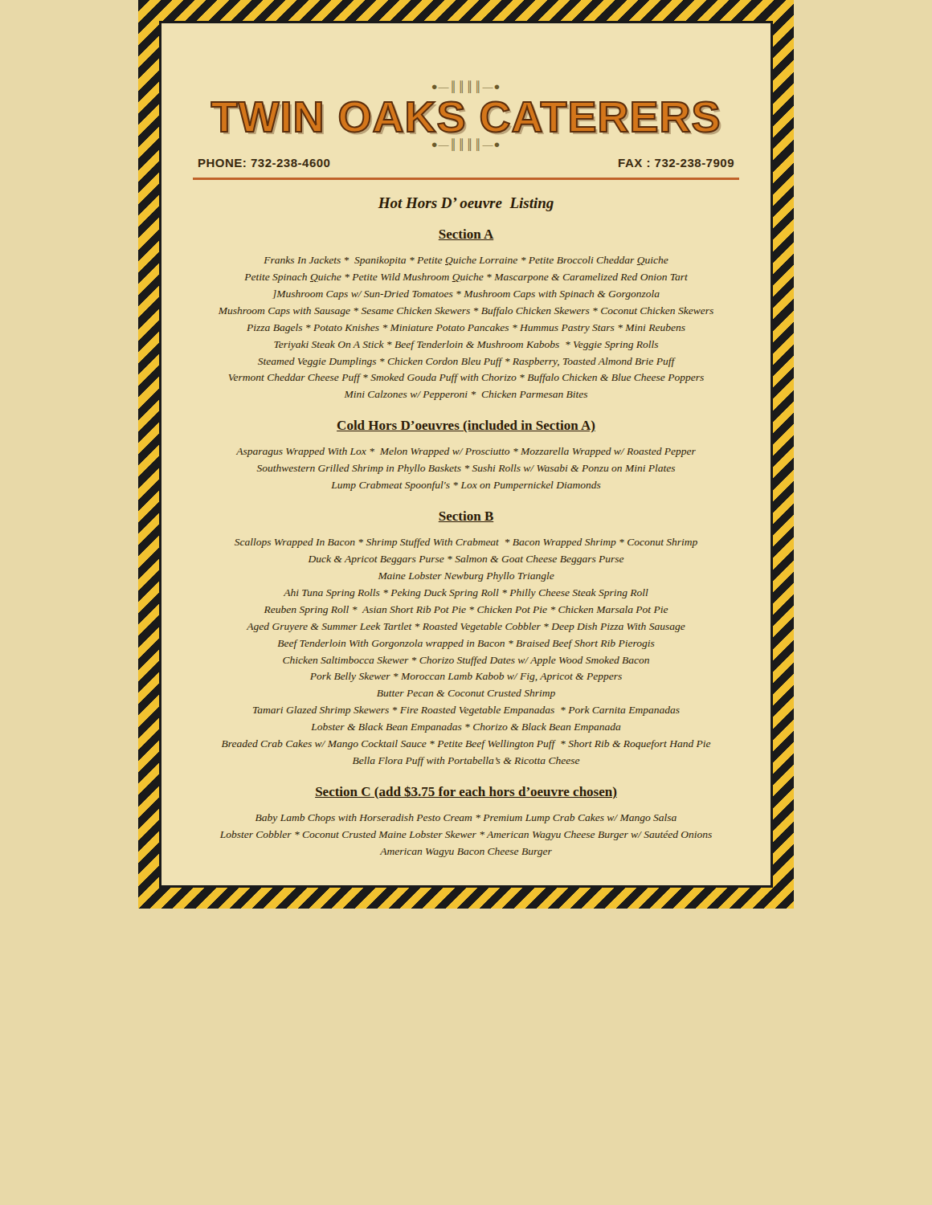●―║║║║―●
TWIN OAKS CATERERS
●―║║║║―●
Phone: 732-238-4600 Fax : 732-238-7909
Hot Hors D’ oeuvre Listing
Section A
Franks In Jackets * Spanikopita * Petite Quiche Lorraine * Petite Broccoli Cheddar Quiche
Petite Spinach Quiche * Petite Wild Mushroom Quiche * Mascarpone & Caramelized Red Onion Tart
]Mushroom Caps w/ Sun-Dried Tomatoes * Mushroom Caps with Spinach & Gorgonzola
Mushroom Caps with Sausage * Sesame Chicken Skewers * Buffalo Chicken Skewers * Coconut Chicken Skewers
Pizza Bagels * Potato Knishes * Miniature Potato Pancakes * Hummus Pastry Stars * Mini Reubens
Teriyaki Steak On A Stick * Beef Tenderloin & Mushroom Kabobs * Veggie Spring Rolls
Steamed Veggie Dumplings * Chicken Cordon Bleu Puff * Raspberry, Toasted Almond Brie Puff
Vermont Cheddar Cheese Puff * Smoked Gouda Puff with Chorizo * Buffalo Chicken & Blue Cheese Poppers
Mini Calzones w/ Pepperoni * Chicken Parmesan Bites
Cold Hors D’oeuvres (included in Section A)
Asparagus Wrapped With Lox * Melon Wrapped w/ Prosciutto * Mozzarella Wrapped w/ Roasted Pepper
Southwestern Grilled Shrimp in Phyllo Baskets * Sushi Rolls w/ Wasabi & Ponzu on Mini Plates
Lump Crabmeat Spoonful's * Lox on Pumpernickel Diamonds
Section B
Scallops Wrapped In Bacon * Shrimp Stuffed With Crabmeat * Bacon Wrapped Shrimp * Coconut Shrimp
Duck & Apricot Beggars Purse * Salmon & Goat Cheese Beggars Purse
Maine Lobster Newburg Phyllo Triangle
Ahi Tuna Spring Rolls * Peking Duck Spring Roll * Philly Cheese Steak Spring Roll
Reuben Spring Roll * Asian Short Rib Pot Pie * Chicken Pot Pie * Chicken Marsala Pot Pie
Aged Gruyere & Summer Leek Tartlet * Roasted Vegetable Cobbler * Deep Dish Pizza With Sausage
Beef Tenderloin With Gorgonzola wrapped in Bacon * Braised Beef Short Rib Pierogis
Chicken Saltimbocca Skewer * Chorizo Stuffed Dates w/ Apple Wood Smoked Bacon
Pork Belly Skewer * Moroccan Lamb Kabob w/ Fig, Apricot & Peppers
Butter Pecan & Coconut Crusted Shrimp
Tamari Glazed Shrimp Skewers * Fire Roasted Vegetable Empanadas * Pork Carnita Empanadas
Lobster & Black Bean Empanadas * Chorizo & Black Bean Empanada
Breaded Crab Cakes w/ Mango Cocktail Sauce * Petite Beef Wellington Puff * Short Rib & Roquefort Hand Pie
Bella Flora Puff with Portabella’s & Ricotta Cheese
Section C (add $3.75 for each hors d’oeuvre chosen)
Baby Lamb Chops with Horseradish Pesto Cream * Premium Lump Crab Cakes w/ Mango Salsa
Lobster Cobbler * Coconut Crusted Maine Lobster Skewer * American Wagyu Cheese Burger w/ Sautéed Onions
American Wagyu Bacon Cheese Burger